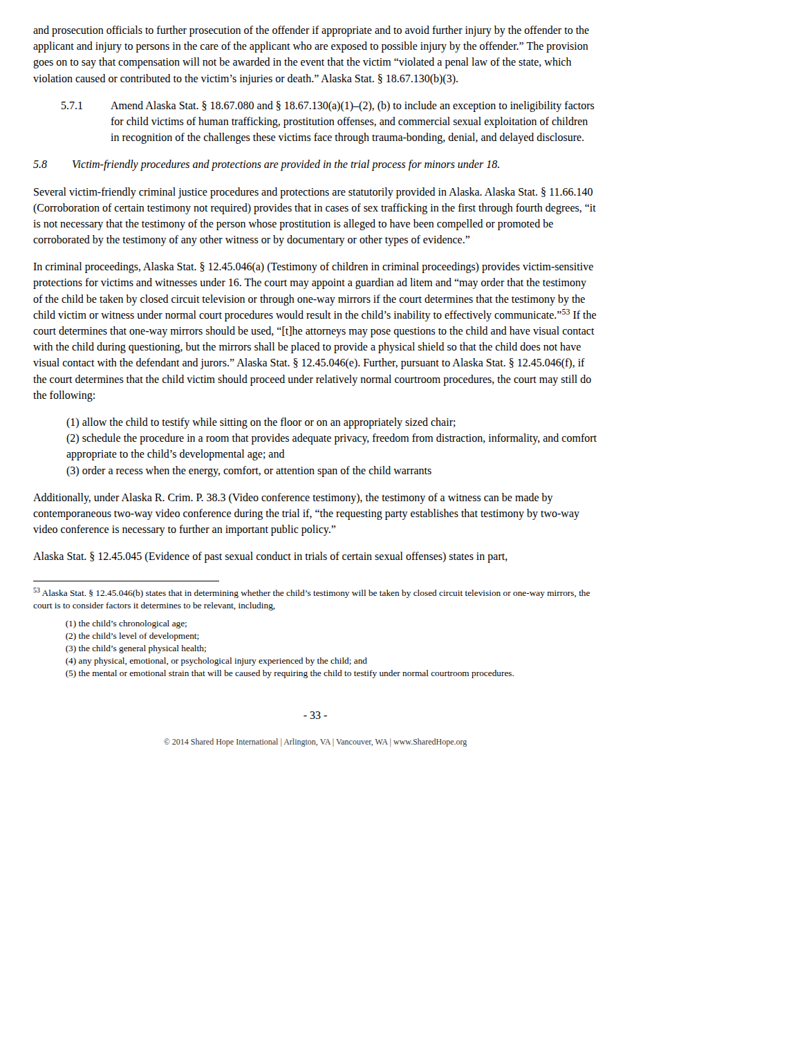and prosecution officials to further prosecution of the offender if appropriate and to avoid further injury by the offender to the applicant and injury to persons in the care of the applicant who are exposed to possible injury by the offender.” The provision goes on to say that compensation will not be awarded in the event that the victim “violated a penal law of the state, which violation caused or contributed to the victim’s injuries or death.” Alaska Stat. § 18.67.130(b)(3).
5.7.1
Amend Alaska Stat. § 18.67.080 and § 18.67.130(a)(1)–(2), (b) to include an exception to ineligibility factors for child victims of human trafficking, prostitution offenses, and commercial sexual exploitation of children in recognition of the challenges these victims face through trauma-bonding, denial, and delayed disclosure.
5.8
Victim-friendly procedures and protections are provided in the trial process for minors under 18.
Several victim-friendly criminal justice procedures and protections are statutorily provided in Alaska. Alaska Stat. § 11.66.140 (Corroboration of certain testimony not required) provides that in cases of sex trafficking in the first through fourth degrees, “it is not necessary that the testimony of the person whose prostitution is alleged to have been compelled or promoted be corroborated by the testimony of any other witness or by documentary or other types of evidence.”
In criminal proceedings, Alaska Stat. § 12.45.046(a) (Testimony of children in criminal proceedings) provides victim-sensitive protections for victims and witnesses under 16. The court may appoint a guardian ad litem and “may order that the testimony of the child be taken by closed circuit television or through one-way mirrors if the court determines that the testimony by the child victim or witness under normal court procedures would result in the child’s inability to effectively communicate.”53 If the court determines that one-way mirrors should be used, “[t]he attorneys may pose questions to the child and have visual contact with the child during questioning, but the mirrors shall be placed to provide a physical shield so that the child does not have visual contact with the defendant and jurors.” Alaska Stat. § 12.45.046(e). Further, pursuant to Alaska Stat. § 12.45.046(f), if the court determines that the child victim should proceed under relatively normal courtroom procedures, the court may still do the following:
(1) allow the child to testify while sitting on the floor or on an appropriately sized chair;
(2) schedule the procedure in a room that provides adequate privacy, freedom from distraction, informality, and comfort appropriate to the child’s developmental age; and
(3) order a recess when the energy, comfort, or attention span of the child warrants
Additionally, under Alaska R. Crim. P. 38.3 (Video conference testimony), the testimony of a witness can be made by contemporaneous two-way video conference during the trial if, “the requesting party establishes that testimony by two-way video conference is necessary to further an important public policy.”
Alaska Stat. § 12.45.045 (Evidence of past sexual conduct in trials of certain sexual offenses) states in part,
53 Alaska Stat. § 12.45.046(b) states that in determining whether the child’s testimony will be taken by closed circuit television or one-way mirrors, the court is to consider factors it determines to be relevant, including,
(1) the child’s chronological age;
(2) the child’s level of development;
(3) the child’s general physical health;
(4) any physical, emotional, or psychological injury experienced by the child; and
(5) the mental or emotional strain that will be caused by requiring the child to testify under normal courtroom procedures.
- 33 -
© 2014 Shared Hope International | Arlington, VA | Vancouver, WA | www.SharedHope.org